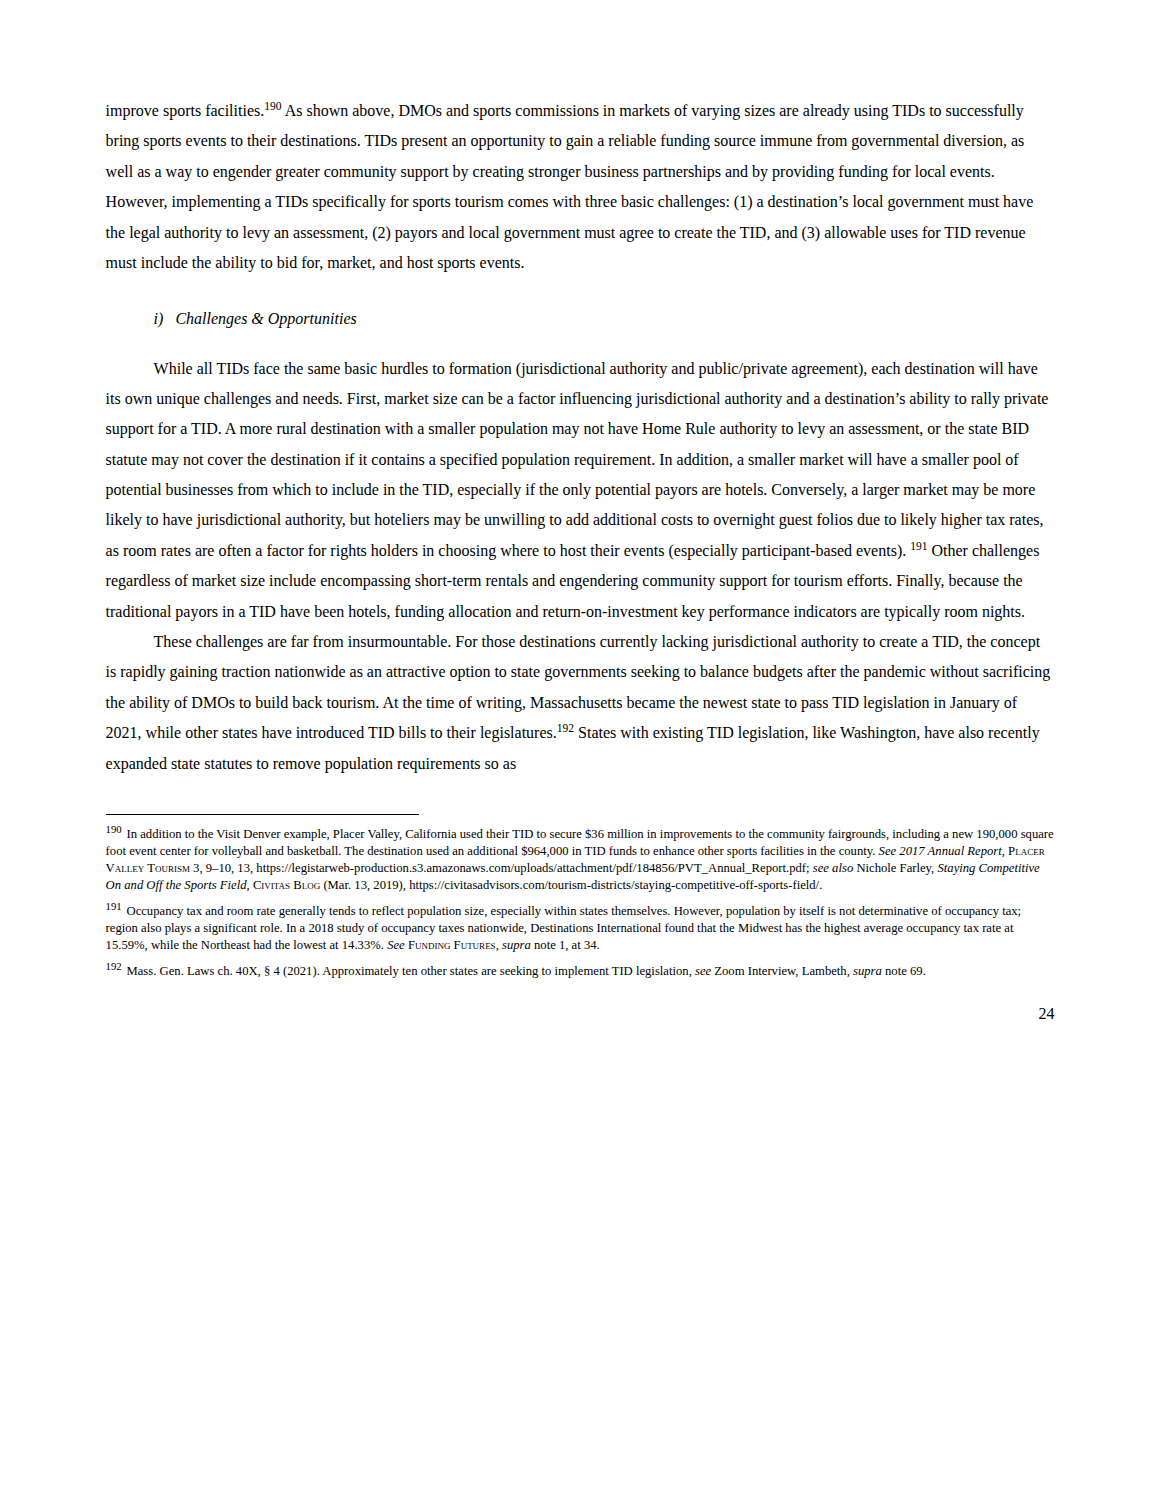improve sports facilities.190 As shown above, DMOs and sports commissions in markets of varying sizes are already using TIDs to successfully bring sports events to their destinations. TIDs present an opportunity to gain a reliable funding source immune from governmental diversion, as well as a way to engender greater community support by creating stronger business partnerships and by providing funding for local events. However, implementing a TIDs specifically for sports tourism comes with three basic challenges: (1) a destination’s local government must have the legal authority to levy an assessment, (2) payors and local government must agree to create the TID, and (3) allowable uses for TID revenue must include the ability to bid for, market, and host sports events.
i) Challenges & Opportunities
While all TIDs face the same basic hurdles to formation (jurisdictional authority and public/private agreement), each destination will have its own unique challenges and needs. First, market size can be a factor influencing jurisdictional authority and a destination’s ability to rally private support for a TID. A more rural destination with a smaller population may not have Home Rule authority to levy an assessment, or the state BID statute may not cover the destination if it contains a specified population requirement. In addition, a smaller market will have a smaller pool of potential businesses from which to include in the TID, especially if the only potential payors are hotels. Conversely, a larger market may be more likely to have jurisdictional authority, but hoteliers may be unwilling to add additional costs to overnight guest folios due to likely higher tax rates, as room rates are often a factor for rights holders in choosing where to host their events (especially participant-based events). 191 Other challenges regardless of market size include encompassing short-term rentals and engendering community support for tourism efforts. Finally, because the traditional payors in a TID have been hotels, funding allocation and return-on-investment key performance indicators are typically room nights.
These challenges are far from insurmountable. For those destinations currently lacking jurisdictional authority to create a TID, the concept is rapidly gaining traction nationwide as an attractive option to state governments seeking to balance budgets after the pandemic without sacrificing the ability of DMOs to build back tourism. At the time of writing, Massachusetts became the newest state to pass TID legislation in January of 2021, while other states have introduced TID bills to their legislatures.192 States with existing TID legislation, like Washington, have also recently expanded state statutes to remove population requirements so as
190 In addition to the Visit Denver example, Placer Valley, California used their TID to secure $36 million in improvements to the community fairgrounds, including a new 190,000 square foot event center for volleyball and basketball. The destination used an additional $964,000 in TID funds to enhance other sports facilities in the county. See 2017 Annual Report, Placer Valley Tourism 3, 9–10, 13, https://legistarweb-production.s3.amazonaws.com/uploads/attachment/pdf/184856/PVT_Annual_Report.pdf; see also Nichole Farley, Staying Competitive On and Off the Sports Field, Civitas Blog (Mar. 13, 2019), https://civitasadvisors.com/tourism-districts/staying-competitive-off-sports-field/.
191 Occupancy tax and room rate generally tends to reflect population size, especially within states themselves. However, population by itself is not determinative of occupancy tax; region also plays a significant role. In a 2018 study of occupancy taxes nationwide, Destinations International found that the Midwest has the highest average occupancy tax rate at 15.59%, while the Northeast had the lowest at 14.33%. See Funding Futures, supra note 1, at 34.
192 Mass. Gen. Laws ch. 40X, § 4 (2021). Approximately ten other states are seeking to implement TID legislation, see Zoom Interview, Lambeth, supra note 69.
24